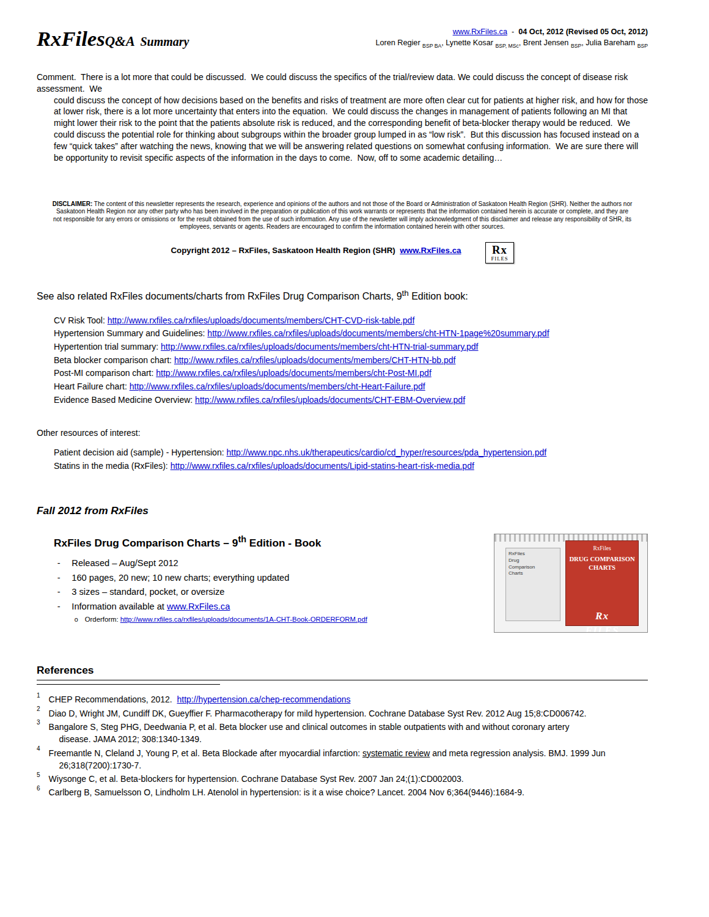RxFiles Q&A Summary
www.RxFiles.ca - 04 Oct, 2012 (Revised 05 Oct, 2012)
Loren Regier BSP BA, Lynette Kosar BSP, MSc, Brent Jensen BSP, Julia Bareham BSP
Comment. There is a lot more that could be discussed. We could discuss the specifics of the trial/review data. We could discuss the concept of disease risk assessment. We could discuss the concept of how decisions based on the benefits and risks of treatment are more often clear cut for patients at higher risk, and how for those at lower risk, there is a lot more uncertainty that enters into the equation. We could discuss the changes in management of patients following an MI that might lower their risk to the point that the patients absolute risk is reduced, and the corresponding benefit of beta-blocker therapy would be reduced. We could discuss the potential role for thinking about subgroups within the broader group lumped in as “low risk”. But this discussion has focused instead on a few “quick takes” after watching the news, knowing that we will be answering related questions on somewhat confusing information. We are sure there will be opportunity to revisit specific aspects of the information in the days to come. Now, off to some academic detailing…
DISCLAIMER: The content of this newsletter represents the research, experience and opinions of the authors and not those of the Board or Administration of Saskatoon Health Region (SHR). Neither the authors nor Saskatoon Health Region nor any other party who has been involved in the preparation or publication of this work warrants or represents that the information contained herein is accurate or complete, and they are not responsible for any errors or omissions or for the result obtained from the use of such information. Any use of the newsletter will imply acknowledgment of this disclaimer and release any responsibility of SHR, its employees, servants or agents. Readers are encouraged to confirm the information contained herein with other sources.
Copyright 2012 – RxFiles, Saskatoon Health Region (SHR) www.RxFiles.ca
Rx FILES
See also related RxFiles documents/charts from RxFiles Drug Comparison Charts, 9th Edition book:
CV Risk Tool: http://www.rxfiles.ca/rxfiles/uploads/documents/members/CHT-CVD-risk-table.pdf
Hypertension Summary and Guidelines: http://www.rxfiles.ca/rxfiles/uploads/documents/members/cht-HTN-1page%20summary.pdf
Hypertention trial summary: http://www.rxfiles.ca/rxfiles/uploads/documents/members/cht-HTN-trial-summary.pdf
Beta blocker comparison chart: http://www.rxfiles.ca/rxfiles/uploads/documents/members/CHT-HTN-bb.pdf
Post-MI comparison chart: http://www.rxfiles.ca/rxfiles/uploads/documents/members/cht-Post-MI.pdf
Heart Failure chart: http://www.rxfiles.ca/rxfiles/uploads/documents/members/cht-Heart-Failure.pdf
Evidence Based Medicine Overview: http://www.rxfiles.ca/rxfiles/uploads/documents/CHT-EBM-Overview.pdf
Other resources of interest:
Patient decision aid (sample) - Hypertension: http://www.npc.nhs.uk/therapeutics/cardio/cd_hyper/resources/pda_hypertension.pdf
Statins in the media (RxFiles): http://www.rxfiles.ca/rxfiles/uploads/documents/Lipid-statins-heart-risk-media.pdf
Fall 2012 from RxFiles
RxFiles Drug Comparison Charts – 9th Edition - Book
Released – Aug/Sept 2012
160 pages, 20 new; 10 new charts; everything updated
3 sizes – standard, pocket, or oversize
Information available at www.RxFiles.ca
Orderform: http://www.rxfiles.ca/rxfiles/uploads/documents/1A-CHT-Book-ORDERFORM.pdf
RxFiles
Drug
Comparison
Charts
RxFiles
DRUG COMPARISON
CHARTS Rx
FILES
References
CHEP Recommendations, 2012. http://hypertension.ca/chep-recommendations
Diao D, Wright JM, Cundiff DK, Gueyffier F. Pharmacotherapy for mild hypertension. Cochrane Database Syst Rev. 2012 Aug 15;8:CD006742.
Bangalore S, Steg PHG, Deedwania P, et al. Beta blocker use and clinical outcomes in stable outpatients with and without coronary artery disease. JAMA 2012; 308:1340-1349.
Freemantle N, Cleland J, Young P, et al. Beta Blockade after myocardial infarction: systematic review and meta regression analysis. BMJ. 1999 Jun 26;318(7200):1730-7.
Wiysonge C, et al. Beta-blockers for hypertension. Cochrane Database Syst Rev. 2007 Jan 24;(1):CD002003.
Carlberg B, Samuelsson O, Lindholm LH. Atenolol in hypertension: is it a wise choice? Lancet. 2004 Nov 6;364(9446):1684-9.